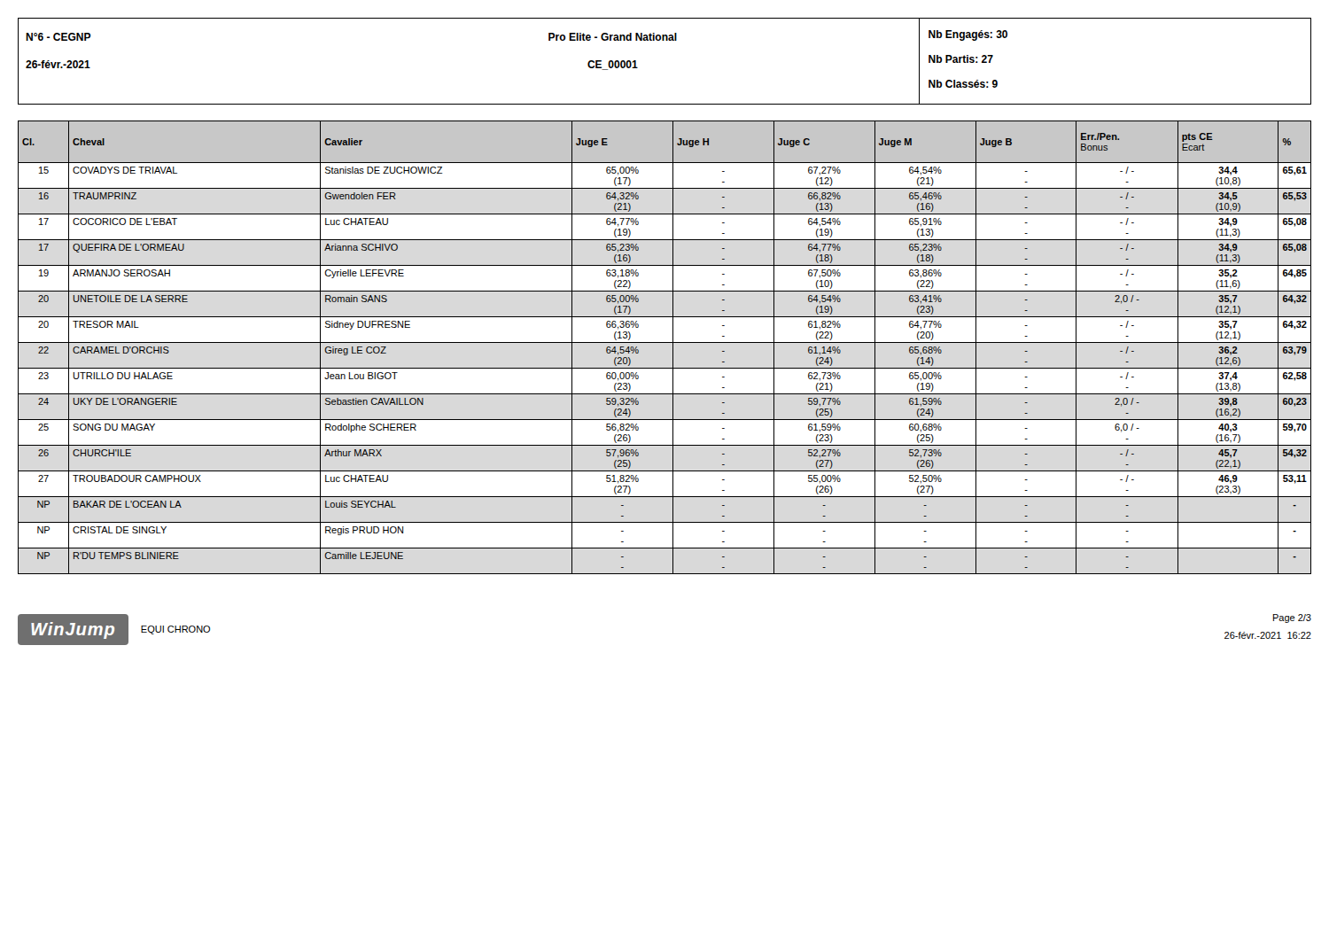N°6 - CEGNP
26-févr.-2021
Pro Elite - Grand National
CE_00001
Nb Engagés: 30
Nb Partis: 27
Nb Classés: 9
| Cl. | Cheval | Cavalier | Juge E | Juge H | Juge C | Juge M | Juge B | Err./Pen. Bonus | pts CE Ecart | % |
| --- | --- | --- | --- | --- | --- | --- | --- | --- | --- | --- |
| 15 | COVADYS DE TRIAVAL | Stanislas DE ZUCHOWICZ | 65,00% (17) | - - | 67,27% (12) | 64,54% (21) | - - | - / - - | 34,4 (10,8) | 65,61 |
| 16 | TRAUMPRINZ | Gwendolen FER | 64,32% (21) | - - | 66,82% (13) | 65,46% (16) | - - | - / - - | 34,5 (10,9) | 65,53 |
| 17 | COCORICO DE L'EBAT | Luc CHATEAU | 64,77% (19) | - - | 64,54% (19) | 65,91% (13) | - - | - / - - | 34,9 (11,3) | 65,08 |
| 17 | QUEFIRA DE L'ORMEAU | Arianna SCHIVO | 65,23% (16) | - - | 64,77% (18) | 65,23% (18) | - - | - / - - | 34,9 (11,3) | 65,08 |
| 19 | ARMANJO SEROSAH | Cyrielle LEFEVRE | 63,18% (22) | - - | 67,50% (10) | 63,86% (22) | - - | - / - - | 35,2 (11,6) | 64,85 |
| 20 | UNETOILE DE LA SERRE | Romain SANS | 65,00% (17) | - - | 64,54% (19) | 63,41% (23) | - - | 2,0 / - - | 35,7 (12,1) | 64,32 |
| 20 | TRESOR MAIL | Sidney DUFRESNE | 66,36% (13) | - - | 61,82% (22) | 64,77% (20) | - - | - / - - | 35,7 (12,1) | 64,32 |
| 22 | CARAMEL D'ORCHIS | Gireg LE COZ | 64,54% (20) | - - | 61,14% (24) | 65,68% (14) | - - | - / - - | 36,2 (12,6) | 63,79 |
| 23 | UTRILLO DU HALAGE | Jean Lou BIGOT | 60,00% (23) | - - | 62,73% (21) | 65,00% (19) | - - | - / - - | 37,4 (13,8) | 62,58 |
| 24 | UKY DE L'ORANGERIE | Sebastien CAVAILLON | 59,32% (24) | - - | 59,77% (25) | 61,59% (24) | - - | 2,0 / - - | 39,8 (16,2) | 60,23 |
| 25 | SONG DU MAGAY | Rodolphe SCHERER | 56,82% (26) | - - | 61,59% (23) | 60,68% (25) | - - | 6,0 / - - | 40,3 (16,7) | 59,70 |
| 26 | CHURCH'ILE | Arthur MARX | 57,96% (25) | - - | 52,27% (27) | 52,73% (26) | - - | - / - - | 45,7 (22,1) | 54,32 |
| 27 | TROUBADOUR CAMPHOUX | Luc CHATEAU | 51,82% (27) | - - | 55,00% (26) | 52,50% (27) | - - | - / - - | 46,9 (23,3) | 53,11 |
| NP | BAKAR DE L'OCEAN LA | Louis SEYCHAL | - - | - - | - - | - - | - - | - - | | - |
| NP | CRISTAL DE SINGLY | Regis PRUD HON | - - | - - | - - | - - | - - | - - | | - |
| NP | R'DU TEMPS BLINIERE | Camille LEJEUNE | - - | - - | - - | - - | - - | - - | | - |
WinJump
EQUI CHRONO
Page 2/3
26-févr.-2021 16:22